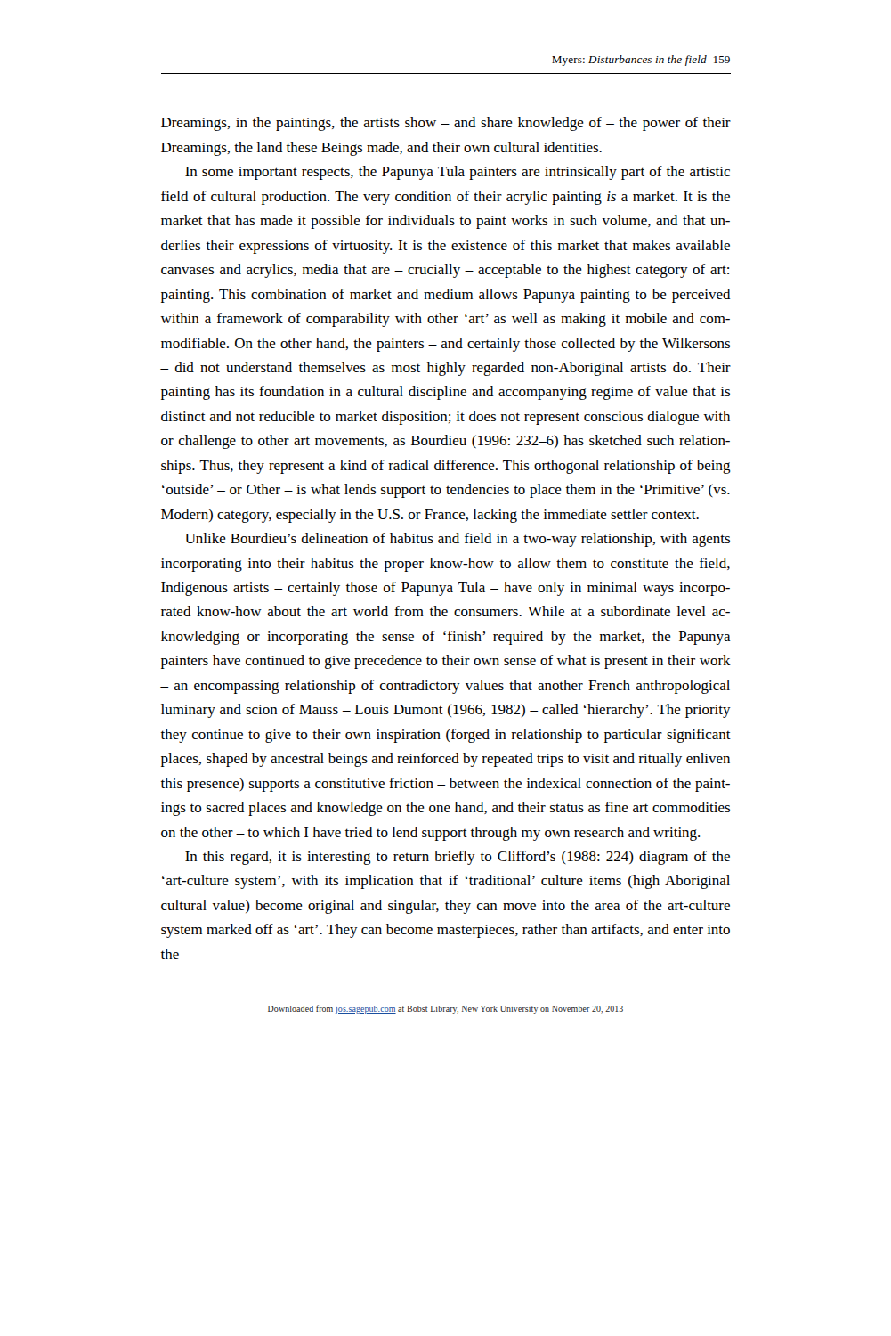Myers: Disturbances in the field 159
Dreamings, in the paintings, the artists show – and share knowledge of – the power of their Dreamings, the land these Beings made, and their own cultural identities.
In some important respects, the Papunya Tula painters are intrinsically part of the artistic field of cultural production. The very condition of their acrylic painting is a market. It is the market that has made it possible for individuals to paint works in such volume, and that underlies their expressions of virtuosity. It is the existence of this market that makes available canvases and acrylics, media that are – crucially – acceptable to the highest category of art: painting. This combination of market and medium allows Papunya painting to be perceived within a framework of comparability with other ‘art’ as well as making it mobile and commodifiable. On the other hand, the painters – and certainly those collected by the Wilkersons – did not understand themselves as most highly regarded non-Aboriginal artists do. Their painting has its foundation in a cultural discipline and accompanying regime of value that is distinct and not reducible to market disposition; it does not represent conscious dialogue with or challenge to other art movements, as Bourdieu (1996: 232–6) has sketched such relationships. Thus, they represent a kind of radical difference. This orthogonal relationship of being ‘outside’ – or Other – is what lends support to tendencies to place them in the ‘Primitive’ (vs. Modern) category, especially in the U.S. or France, lacking the immediate settler context.
Unlike Bourdieu’s delineation of habitus and field in a two-way relationship, with agents incorporating into their habitus the proper know-how to allow them to constitute the field, Indigenous artists – certainly those of Papunya Tula – have only in minimal ways incorporated know-how about the art world from the consumers. While at a subordinate level acknowledging or incorporating the sense of ‘finish’ required by the market, the Papunya painters have continued to give precedence to their own sense of what is present in their work – an encompassing relationship of contradictory values that another French anthropological luminary and scion of Mauss – Louis Dumont (1966, 1982) – called ‘hierarchy’. The priority they continue to give to their own inspiration (forged in relationship to particular significant places, shaped by ancestral beings and reinforced by repeated trips to visit and ritually enliven this presence) supports a constitutive friction – between the indexical connection of the paintings to sacred places and knowledge on the one hand, and their status as fine art commodities on the other – to which I have tried to lend support through my own research and writing.
In this regard, it is interesting to return briefly to Clifford’s (1988: 224) diagram of the ‘art-culture system’, with its implication that if ‘traditional’ culture items (high Aboriginal cultural value) become original and singular, they can move into the area of the art-culture system marked off as ‘art’. They can become masterpieces, rather than artifacts, and enter into the
Downloaded from jos.sagepub.com at Bobst Library, New York University on November 20, 2013